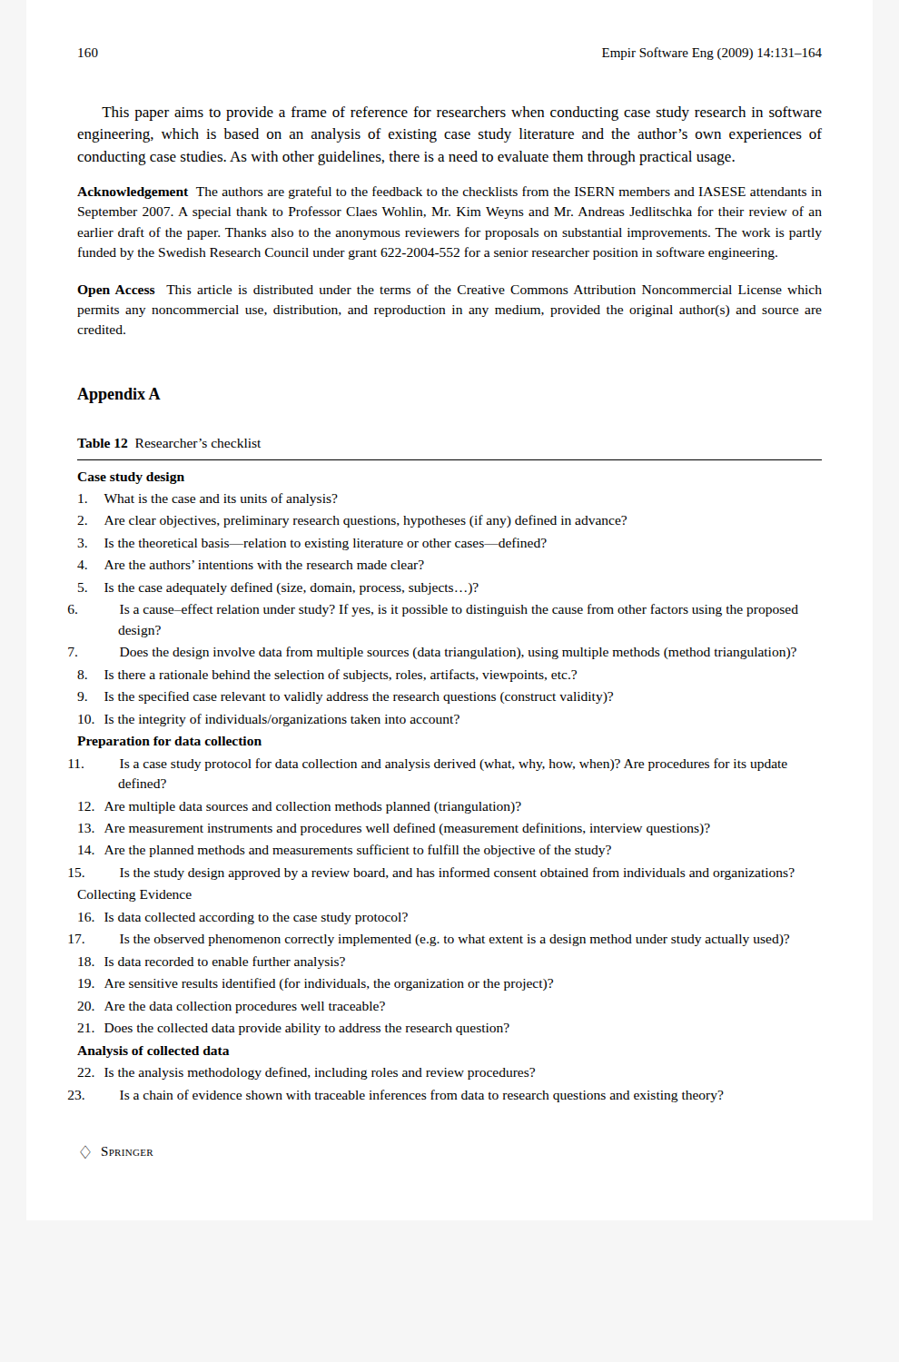160 Empir Software Eng (2009) 14:131–164
This paper aims to provide a frame of reference for researchers when conducting case study research in software engineering, which is based on an analysis of existing case study literature and the author’s own experiences of conducting case studies. As with other guidelines, there is a need to evaluate them through practical usage.
Acknowledgement The authors are grateful to the feedback to the checklists from the ISERN members and IASESE attendants in September 2007. A special thank to Professor Claes Wohlin, Mr. Kim Weyns and Mr. Andreas Jedlitschka for their review of an earlier draft of the paper. Thanks also to the anonymous reviewers for proposals on substantial improvements. The work is partly funded by the Swedish Research Council under grant 622-2004-552 for a senior researcher position in software engineering.
Open Access This article is distributed under the terms of the Creative Commons Attribution Noncommercial License which permits any noncommercial use, distribution, and reproduction in any medium, provided the original author(s) and source are credited.
Appendix A
Table 12 Researcher’s checklist
| Case study design |
| 1. What is the case and its units of analysis? |
| 2. Are clear objectives, preliminary research questions, hypotheses (if any) defined in advance? |
| 3. Is the theoretical basis—relation to existing literature or other cases—defined? |
| 4. Are the authors’ intentions with the research made clear? |
| 5. Is the case adequately defined (size, domain, process, subjects…)? |
| 6. Is a cause–effect relation under study? If yes, is it possible to distinguish the cause from other factors using the proposed design? |
| 7. Does the design involve data from multiple sources (data triangulation), using multiple methods (method triangulation)? |
| 8. Is there a rationale behind the selection of subjects, roles, artifacts, viewpoints, etc.? |
| 9. Is the specified case relevant to validly address the research questions (construct validity)? |
| 10. Is the integrity of individuals/organizations taken into account? |
| Preparation for data collection |
| 11. Is a case study protocol for data collection and analysis derived (what, why, how, when)? Are procedures for its update defined? |
| 12. Are multiple data sources and collection methods planned (triangulation)? |
| 13. Are measurement instruments and procedures well defined (measurement definitions, interview questions)? |
| 14. Are the planned methods and measurements sufficient to fulfill the objective of the study? |
| 15. Is the study design approved by a review board, and has informed consent obtained from individuals and organizations? |
| Collecting Evidence |
| 16. Is data collected according to the case study protocol? |
| 17. Is the observed phenomenon correctly implemented (e.g. to what extent is a design method under study actually used)? |
| 18. Is data recorded to enable further analysis? |
| 19. Are sensitive results identified (for individuals, the organization or the project)? |
| 20. Are the data collection procedures well traceable? |
| 21. Does the collected data provide ability to address the research question? |
| Analysis of collected data |
| 22. Is the analysis methodology defined, including roles and review procedures? |
| 23. Is a chain of evidence shown with traceable inferences from data to research questions and existing theory? |
♢ Springer